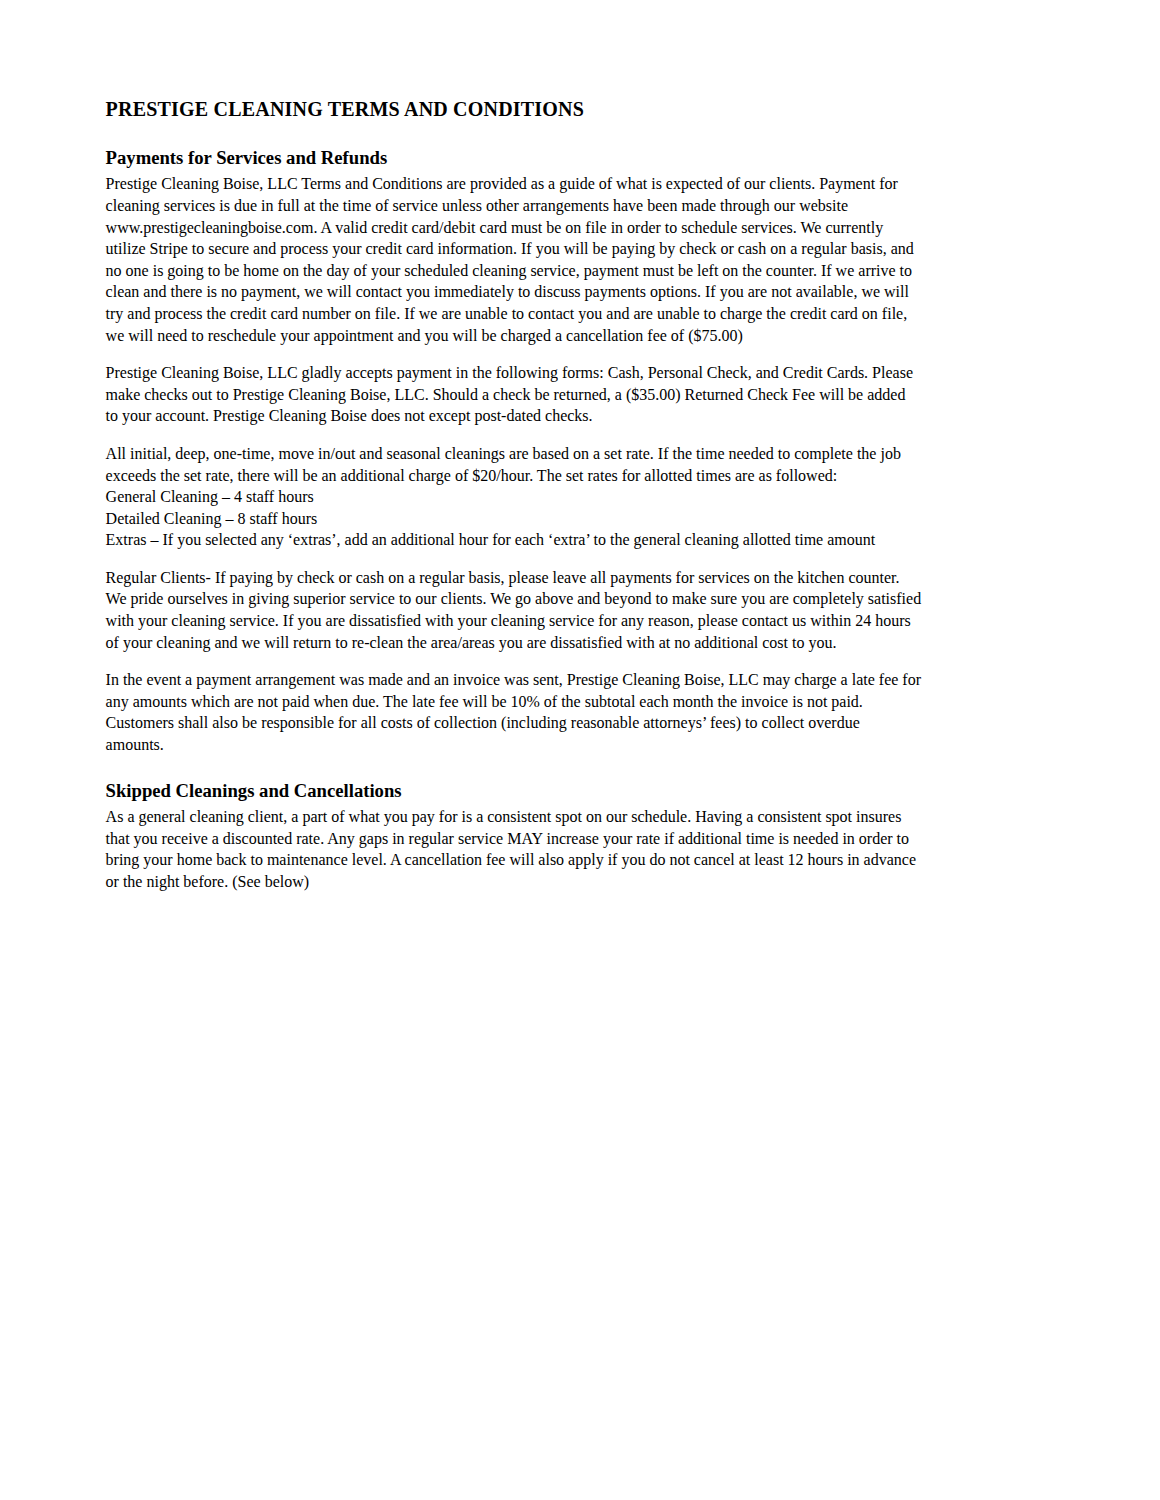PRESTIGE CLEANING TERMS AND CONDITIONS
Payments for Services and Refunds
Prestige Cleaning Boise, LLC Terms and Conditions are provided as a guide of what is expected of our clients. Payment for cleaning services is due in full at the time of service unless other arrangements have been made through our website www.prestigecleaningboise.com. A valid credit card/debit card must be on file in order to schedule services. We currently utilize Stripe to secure and process your credit card information. If you will be paying by check or cash on a regular basis, and no one is going to be home on the day of your scheduled cleaning service, payment must be left on the counter. If we arrive to clean and there is no payment, we will contact you immediately to discuss payments options. If you are not available, we will try and process the credit card number on file. If we are unable to contact you and are unable to charge the credit card on file, we will need to reschedule your appointment and you will be charged a cancellation fee of ($75.00)
Prestige Cleaning Boise, LLC gladly accepts payment in the following forms: Cash, Personal Check, and Credit Cards. Please make checks out to Prestige Cleaning Boise, LLC. Should a check be returned, a ($35.00) Returned Check Fee will be added to your account. Prestige Cleaning Boise does not except post-dated checks.
All initial, deep, one-time, move in/out and seasonal cleanings are based on a set rate. If the time needed to complete the job exceeds the set rate, there will be an additional charge of $20/hour. The set rates for allotted times are as followed:
General Cleaning – 4 staff hours
Detailed Cleaning – 8 staff hours
Extras – If you selected any ‘extras’, add an additional hour for each ‘extra’ to the general cleaning allotted time amount
Regular Clients- If paying by check or cash on a regular basis, please leave all payments for services on the kitchen counter. We pride ourselves in giving superior service to our clients. We go above and beyond to make sure you are completely satisfied with your cleaning service. If you are dissatisfied with your cleaning service for any reason, please contact us within 24 hours of your cleaning and we will return to re-clean the area/areas you are dissatisfied with at no additional cost to you.
In the event a payment arrangement was made and an invoice was sent, Prestige Cleaning Boise, LLC may charge a late fee for any amounts which are not paid when due. The late fee will be 10% of the subtotal each month the invoice is not paid. Customers shall also be responsible for all costs of collection (including reasonable attorneys’ fees) to collect overdue amounts.
Skipped Cleanings and Cancellations
As a general cleaning client, a part of what you pay for is a consistent spot on our schedule. Having a consistent spot insures that you receive a discounted rate. Any gaps in regular service MAY increase your rate if additional time is needed in order to bring your home back to maintenance level. A cancellation fee will also apply if you do not cancel at least 12 hours in advance or the night before. (See below)